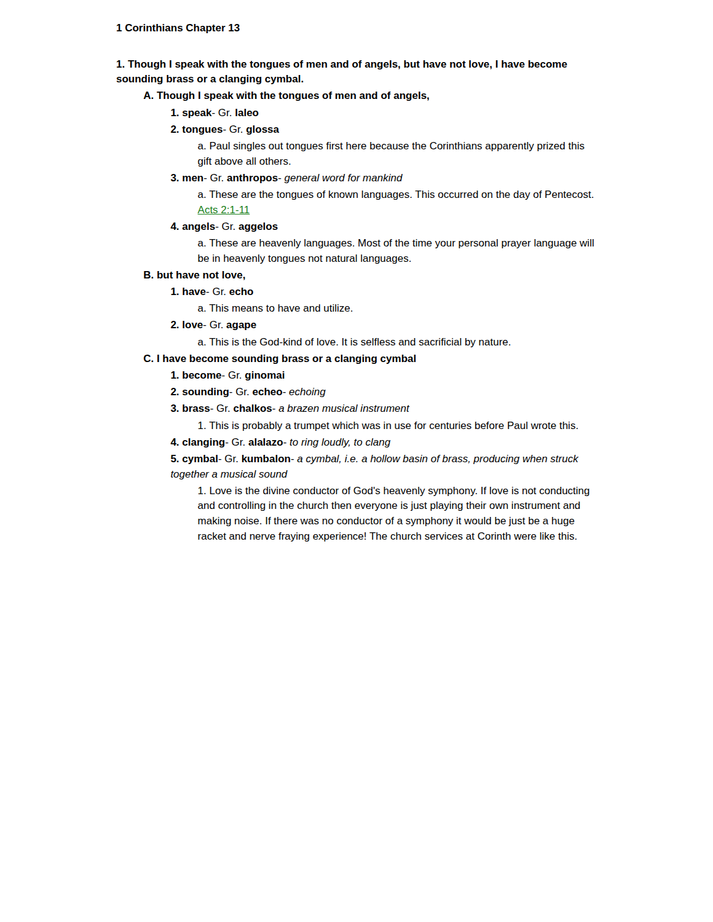1 Corinthians Chapter 13
1. Though I speak with the tongues of men and of angels, but have not love, I have become sounding brass or a clanging cymbal.
A. Though I speak with the tongues of men and of angels,
1. speak- Gr. laleo
2. tongues- Gr. glossa
a. Paul singles out tongues first here because the Corinthians apparently prized this gift above all others.
3. men- Gr. anthropos- general word for mankind
a. These are the tongues of known languages. This occurred on the day of Pentecost. Acts 2:1-11
4. angels- Gr. aggelos
a. These are heavenly languages. Most of the time your personal prayer language will be in heavenly tongues not natural languages.
B. but have not love,
1. have- Gr. echo
a. This means to have and utilize.
2. love- Gr. agape
a. This is the God-kind of love. It is selfless and sacrificial by nature.
C. I have become sounding brass or a clanging cymbal
1. become- Gr. ginomai
2. sounding- Gr. echeo- echoing
3. brass- Gr. chalkos- a brazen musical instrument
1. This is probably a trumpet which was in use for centuries before Paul wrote this.
4. clanging- Gr. alalazo- to ring loudly, to clang
5. cymbal- Gr. kumbalon- a cymbal, i.e. a hollow basin of brass, producing when struck together a musical sound
1. Love is the divine conductor of God's heavenly symphony. If love is not conducting and controlling in the church then everyone is just playing their own instrument and making noise. If there was no conductor of a symphony it would be just be a huge racket and nerve fraying experience! The church services at Corinth were like this.